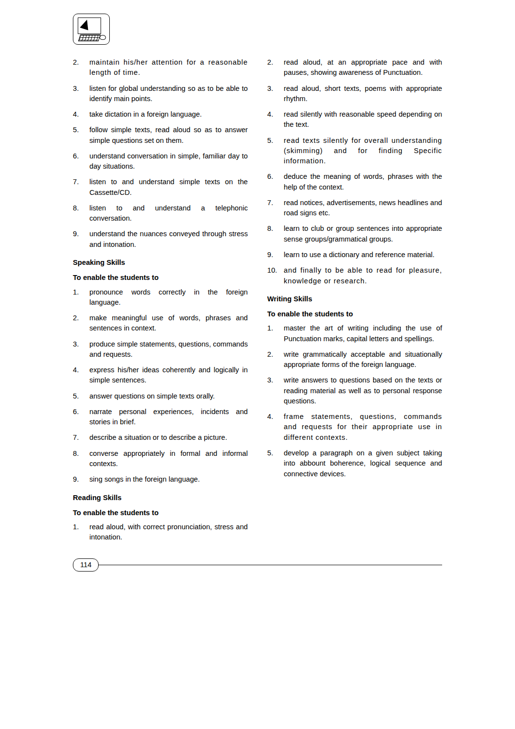2. maintain his/her attention for a reasonable length of time.
3. listen for global understanding so as to be able to identify main points.
4. take dictation in a foreign language.
5. follow simple texts, read aloud so as to answer simple questions set on them.
6. understand conversation in simple, familiar day to day situations.
7. listen to and understand simple texts on the Cassette/CD.
8. listen to and understand a telephonic conversation.
9. understand the nuances conveyed through stress and intonation.
Speaking Skills
To enable the students to
1. pronounce words correctly in the foreign language.
2. make meaningful use of words, phrases and sentences in context.
3. produce simple statements, questions, commands and requests.
4. express his/her ideas coherently and logically in simple sentences.
5. answer questions on simple texts orally.
6. narrate personal experiences, incidents and stories in brief.
7. describe a situation or to describe a picture.
8. converse appropriately in formal and informal contexts.
9. sing songs in the foreign language.
Reading Skills
To enable the students to
1. read aloud, with correct pronunciation, stress and intonation.
2. read aloud, at an appropriate pace and with pauses, showing awareness of Punctuation.
3. read aloud, short texts, poems with appropriate rhythm.
4. read silently with reasonable speed depending on the text.
5. read texts silently for overall understanding (skimming) and for finding Specific information.
6. deduce the meaning of words, phrases with the help of the context.
7. read notices, advertisements, news headlines and road signs etc.
8. learn to club or group sentences into appropriate sense groups/grammatical groups.
9. learn to use a dictionary and reference material.
10. and finally to be able to read for pleasure, knowledge or research.
Writing Skills
To enable the students to
1. master the art of writing including the use of Punctuation marks, capital letters and spellings.
2. write grammatically acceptable and situationally appropriate forms of the foreign language.
3. write answers to questions based on the texts or reading material as well as to personal response questions.
4. frame statements, questions, commands and requests for their appropriate use in different contexts.
5. develop a paragraph on a given subject taking into abbount boherence, logical sequence and connective devices.
114